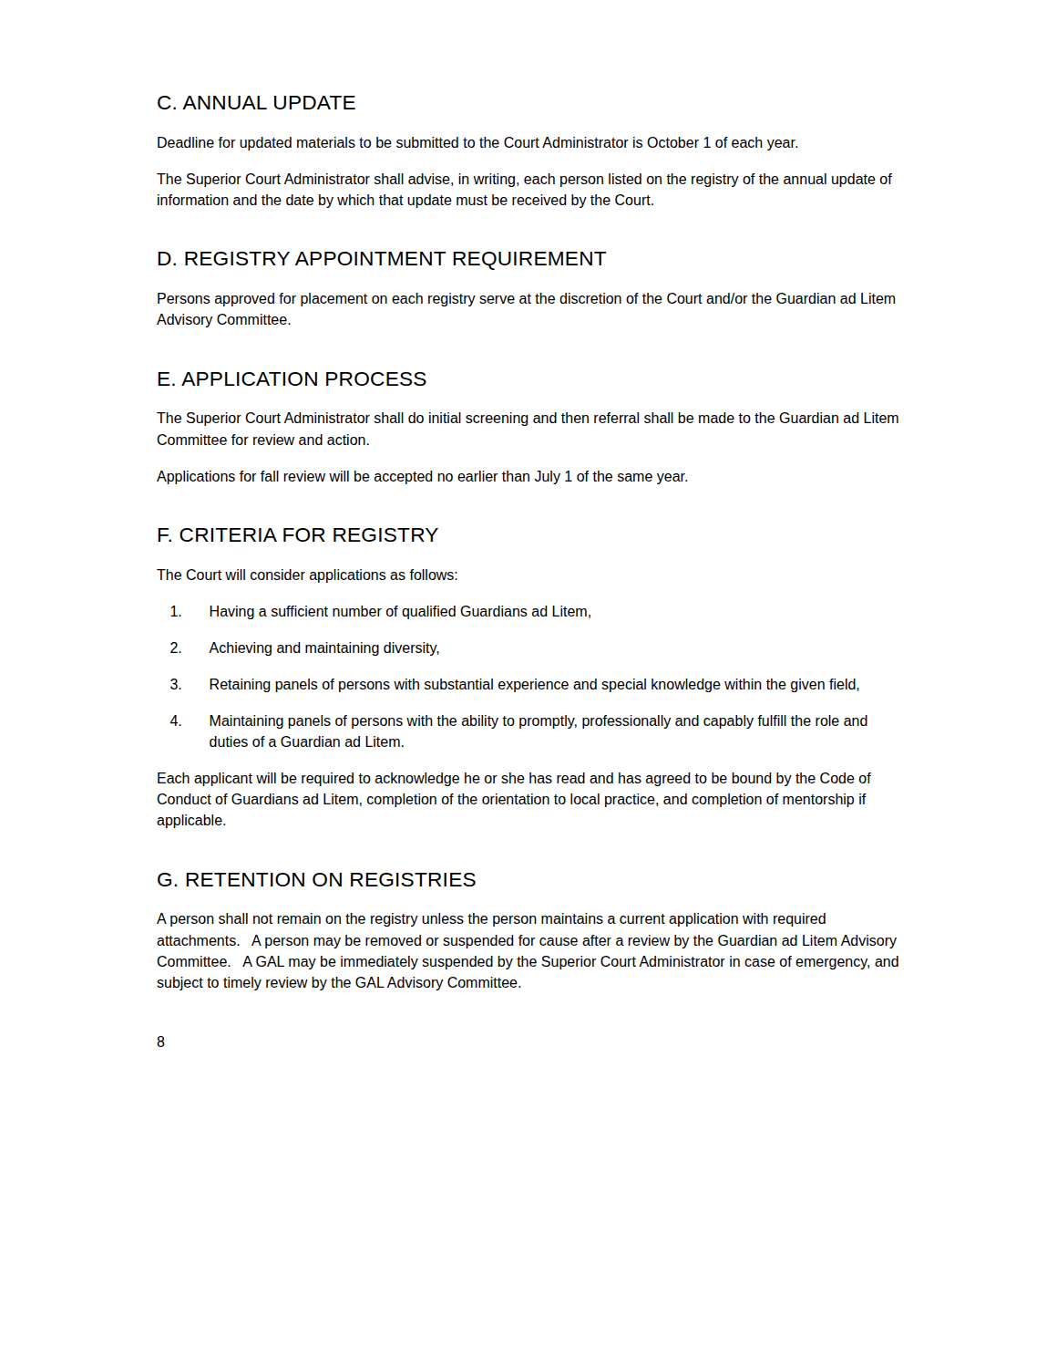C. ANNUAL UPDATE
Deadline for updated materials to be submitted to the Court Administrator is October 1 of each year.
The Superior Court Administrator shall advise, in writing, each person listed on the registry of the annual update of information and the date by which that update must be received by the Court.
D. REGISTRY APPOINTMENT REQUIREMENT
Persons approved for placement on each registry serve at the discretion of the Court and/or the Guardian ad Litem Advisory Committee.
E. APPLICATION PROCESS
The Superior Court Administrator shall do initial screening and then referral shall be made to the Guardian ad Litem Committee for review and action.
Applications for fall review will be accepted no earlier than July 1 of the same year.
F. CRITERIA FOR REGISTRY
The Court will consider applications as follows:
Having a sufficient number of qualified Guardians ad Litem,
Achieving and maintaining diversity,
Retaining panels of persons with substantial experience and special knowledge within the given field,
Maintaining panels of persons with the ability to promptly, professionally and capably fulfill the role and duties of a Guardian ad Litem.
Each applicant will be required to acknowledge he or she has read and has agreed to be bound by the Code of Conduct of Guardians ad Litem, completion of the orientation to local practice, and completion of mentorship if applicable.
G. RETENTION ON REGISTRIES
A person shall not remain on the registry unless the person maintains a current application with required attachments. A person may be removed or suspended for cause after a review by the Guardian ad Litem Advisory Committee. A GAL may be immediately suspended by the Superior Court Administrator in case of emergency, and subject to timely review by the GAL Advisory Committee.
8